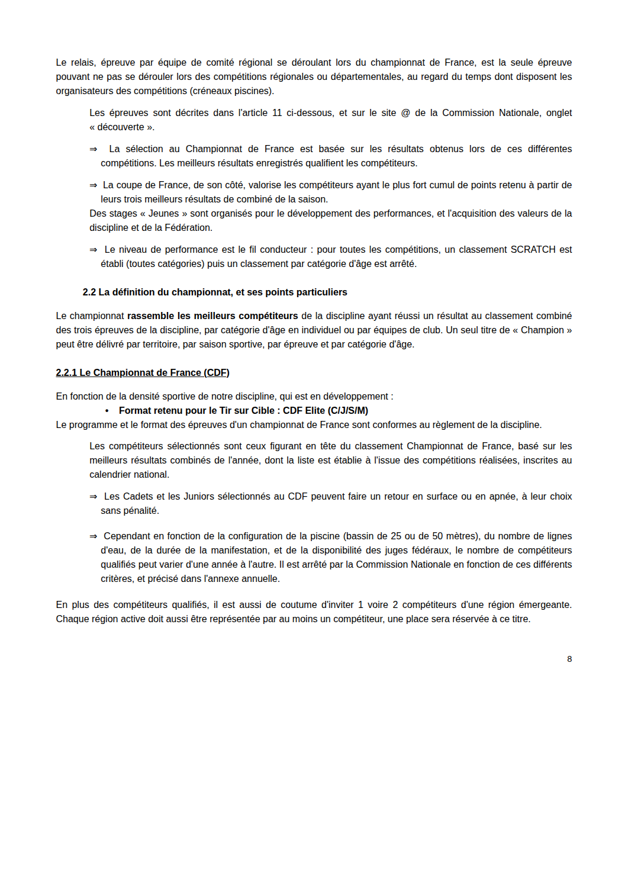Le relais, épreuve par équipe de comité régional se déroulant lors du championnat de France, est la seule épreuve pouvant ne pas se dérouler lors des compétitions régionales ou départementales, au regard du temps dont disposent les organisateurs des compétitions (créneaux piscines).
Les épreuves sont décrites dans l'article 11 ci-dessous, et sur le site @ de la Commission Nationale, onglet « découverte ».
⇒ La sélection au Championnat de France est basée sur les résultats obtenus lors de ces différentes compétitions. Les meilleurs résultats enregistrés qualifient les compétiteurs.
⇒ La coupe de France, de son côté, valorise les compétiteurs ayant le plus fort cumul de points retenu à partir de leurs trois meilleurs résultats de combiné de la saison.
Des stages « Jeunes » sont organisés pour le développement des performances, et l'acquisition des valeurs de la discipline et de la Fédération.
⇒ Le niveau de performance est le fil conducteur : pour toutes les compétitions, un classement SCRATCH est établi (toutes catégories) puis un classement par catégorie d'âge est arrêté.
2.2 La définition du championnat, et ses points particuliers
Le championnat rassemble les meilleurs compétiteurs de la discipline ayant réussi un résultat au classement combiné des trois épreuves de la discipline, par catégorie d'âge en individuel ou par équipes de club. Un seul titre de « Champion » peut être délivré par territoire, par saison sportive, par épreuve et par catégorie d'âge.
2.2.1 Le Championnat de France (CDF)
En fonction de la densité sportive de notre discipline, qui est en développement :
• Format retenu pour le Tir sur Cible : CDF Elite (C/J/S/M)
Le programme et le format des épreuves d'un championnat de France sont conformes au règlement de la discipline.
Les compétiteurs sélectionnés sont ceux figurant en tête du classement Championnat de France, basé sur les meilleurs résultats combinés de l'année, dont la liste est établie à l'issue des compétitions réalisées, inscrites au calendrier national.
⇒ Les Cadets et les Juniors sélectionnés au CDF peuvent faire un retour en surface ou en apnée, à leur choix sans pénalité.
⇒ Cependant en fonction de la configuration de la piscine (bassin de 25 ou de 50 mètres), du nombre de lignes d'eau, de la durée de la manifestation, et de la disponibilité des juges fédéraux, le nombre de compétiteurs qualifiés peut varier d'une année à l'autre. Il est arrêté par la Commission Nationale en fonction de ces différents critères, et précisé dans l'annexe annuelle.
En plus des compétiteurs qualifiés, il est aussi de coutume d'inviter 1 voire 2 compétiteurs d'une région émergeante. Chaque région active doit aussi être représentée par au moins un compétiteur, une place sera réservée à ce titre.
8